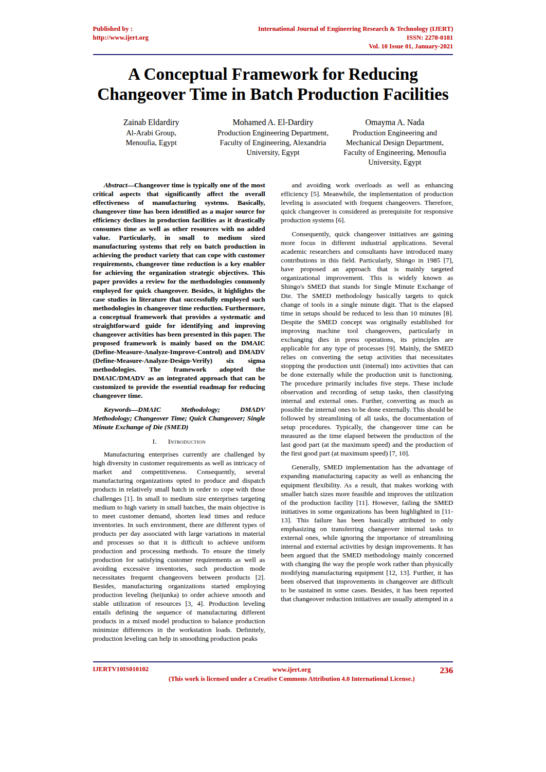Published by :
http://www.ijert.org
International Journal of Engineering Research & Technology (IJERT)
ISSN: 2278-0181
Vol. 10 Issue 01, January-2021
A Conceptual Framework for Reducing
Changeover Time in Batch Production Facilities
Zainab Eldardiry
Al-Arabi Group,
Menoufia, Egypt
Mohamed A. El-Dardiry
Production Engineering Department,
Faculty of Engineering, Alexandria
University, Egypt
Omayma A. Nada
Production Engineering and
Mechanical Design Department,
Faculty of Engineering, Menoufia
University, Egypt
Abstract—Changeover time is typically one of the most critical aspects that significantly affect the overall effectiveness of manufacturing systems. Basically, changeover time has been identified as a major source for efficiency declines in production facilities as it drastically consumes time as well as other resources with no added value. Particularly, in small to medium sized manufacturing systems that rely on batch production in achieving the product variety that can cope with customer requirements, changeover time reduction is a key enabler for achieving the organization strategic objectives. This paper provides a review for the methodologies commonly employed for quick changeover. Besides, it highlights the case studies in literature that successfully employed such methodologies in changeover time reduction. Furthermore, a conceptual framework that provides a systematic and straightforward guide for identifying and improving changeover activities has been presented in this paper. The proposed framework is mainly based on the DMAIC (Define-Measure-Analyze-Improve-Control) and DMADV (Define-Measure-Analyze-Design-Verify) six sigma methodologies. The framework adopted the DMAIC/DMADV as an integrated approach that can be customized to provide the essential roadmap for reducing changeover time.
Keywords—DMAIC Methodology; DMADV Methodology; Changeover Time; Quick Changeover; Single Minute Exchange of Die (SMED)
I. Introduction
Manufacturing enterprises currently are challenged by high diversity in customer requirements as well as intricacy of market and competitiveness. Consequently, several manufacturing organizations opted to produce and dispatch products in relatively small batch in order to cope with those challenges [1]. In small to medium size enterprises targeting medium to high variety in small batches, the main objective is to meet customer demand, shorten lead times and reduce inventories. In such environment, there are different types of products per day associated with large variations in material and processes so that it is difficult to achieve uniform production and processing methods. To ensure the timely production for satisfying customer requirements as well as avoiding excessive inventories, such production mode necessitates frequent changeovers between products [2]. Besides, manufacturing organizations started employing production leveling (heijunka) to order achieve smooth and stable utilization of resources [3, 4]. Production leveling entails defining the sequence of manufacturing different products in a mixed model production to balance production minimize differences in the workstation loads. Definitely, production leveling can help in smoothing production peaks
and avoiding work overloads as well as enhancing efficiency [5]. Meanwhile, the implementation of production leveling is associated with frequent changeovers. Therefore, quick changeover is considered as prerequisite for responsive production systems [6].
Consequently, quick changeover initiatives are gaining more focus in different industrial applications. Several academic researchers and consultants have introduced many contributions in this field. Particularly, Shingo in 1985 [7], have proposed an approach that is mainly targeted organizational improvement. This is widely known as Shingo's SMED that stands for Single Minute Exchange of Die. The SMED methodology basically targets to quick change of tools in a single minute digit. That is the elapsed time in setups should be reduced to less than 10 minutes [8]. Despite the SMED concept was originally established for improving machine tool changeovers, particularly in exchanging dies in press operations, its principles are applicable for any type of processes [9]. Mainly, the SMED relies on converting the setup activities that necessitates stopping the production unit (internal) into activities that can be done externally while the production unit is functioning. The procedure primarily includes five steps. These include observation and recording of setup tasks, then classifying internal and external ones. Further, converting as much as possible the internal ones to be done externally. This should be followed by streamlining of all tasks, the documentation of setup procedures. Typically, the changeover time can be measured as the time elapsed between the production of the last good part (at the maximum speed) and the production of the first good part (at maximum speed) [7, 10].
Generally, SMED implementation has the advantage of expanding manufacturing capacity as well as enhancing the equipment flexibility. As a result, that makes working with smaller batch sizes more feasible and improves the utilization of the production facility [11]. However, failing the SMED initiatives in some organizations has been highlighted in [11-13]. This failure has been basically attributed to only emphasizing on transferring changeover internal tasks to external ones, while ignoring the importance of streamlining internal and external activities by design improvements. It has been argued that the SMED methodology mainly concerned with changing the way the people work rather than physically modifying manufacturing equipment [12, 13]. Further, it has been observed that improvements in changeover are difficult to be sustained in some cases. Besides, it has been reported that changeover reduction initiatives are usually attempted in a
IJERTV10IS010102
www.ijert.org
(This work is licensed under a Creative Commons Attribution 4.0 International License.)
236